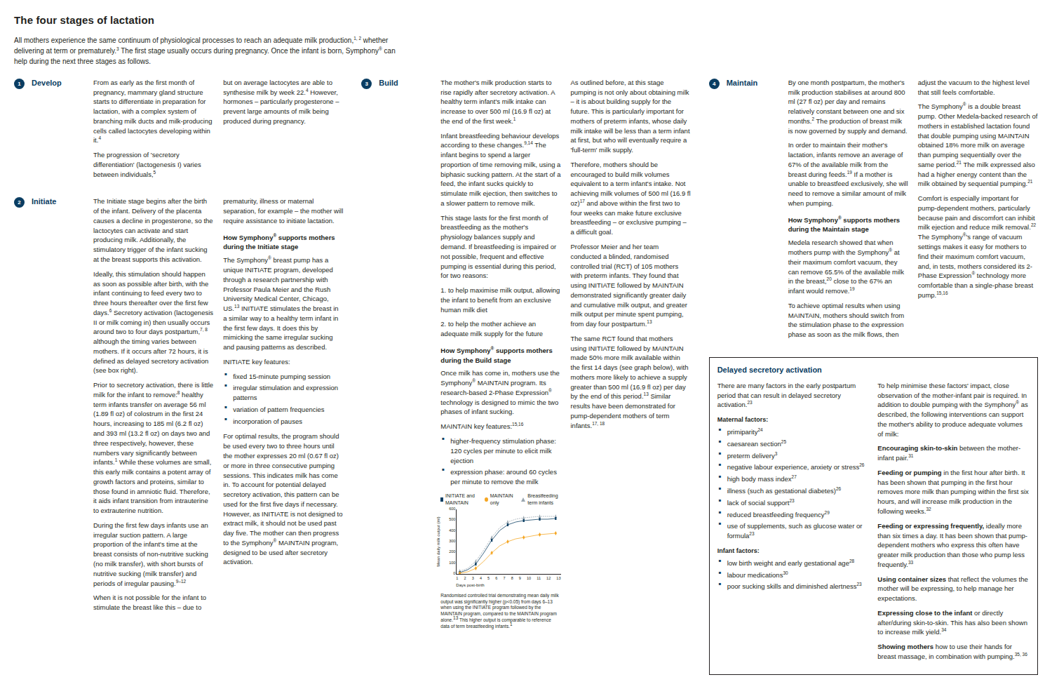The four stages of lactation
All mothers experience the same continuum of physiological processes to reach an adequate milk production,1, 2 whether delivering at term or prematurely.3 The first stage usually occurs during pregnancy. Once the infant is born, Symphony® can help during the next three stages as follows.
1
Develop
From as early as the first month of pregnancy, mammary gland structure starts to differentiate in preparation for lactation, with a complex system of branching milk ducts and milk-producing cells called lactocytes developing within it.4
The progression of 'secretory differentiation' (lactogenesis I) varies between individuals,5
but on average lactocytes are able to synthesise milk by week 22.4 However, hormones – particularly progesterone – prevent large amounts of milk being produced during pregnancy.
2
Initiate
The Initiate stage begins after the birth of the infant. Delivery of the placenta causes a decline in progesterone, so the lactocytes can activate and start producing milk. Additionally, the stimulatory trigger of the infant sucking at the breast supports this activation.
Ideally, this stimulation should happen as soon as possible after birth, with the infant continuing to feed every two to three hours thereafter over the first few days.6 Secretory activation (lactogenesis II or milk coming in) then usually occurs around two to four days postpartum,7, 8 although the timing varies between mothers. If it occurs after 72 hours, it is defined as delayed secretory activation (see box right).
Prior to secretory activation, there is little milk for the infant to remove:8 healthy term infants transfer on average 56 ml (1.89 fl oz) of colostrum in the first 24 hours, increasing to 185 ml (6.2 fl oz) and 393 ml (13.2 fl oz) on days two and three respectively, however, these numbers vary significantly between infants.1 While these volumes are small, this early milk contains a potent array of growth factors and proteins, similar to those found in amniotic fluid. Therefore, it aids infant transition from intrauterine to extrauterine nutrition.
During the first few days infants use an irregular suction pattern. A large proportion of the infant's time at the breast consists of non-nutritive sucking (no milk transfer), with short bursts of nutritive sucking (milk transfer) and periods of irregular pausing.9–12
When it is not possible for the infant to stimulate the breast like this – due to
prematurity, illness or maternal separation, for example – the mother will require assistance to initiate lactation.
How Symphony® supports mothers during the Initiate stage
The Symphony® breast pump has a unique INITIATE program, developed through a research partnership with Professor Paula Meier and the Rush University Medical Center, Chicago, US.13 INITIATE stimulates the breast in a similar way to a healthy term infant in the first few days. It does this by mimicking the same irregular sucking and pausing patterns as described.
INITIATE key features:
fixed 15-minute pumping session
irregular stimulation and expression patterns
variation of pattern frequencies
incorporation of pauses
For optimal results, the program should be used every two to three hours until the mother expresses 20 ml (0.67 fl oz) or more in three consecutive pumping sessions. This indicates milk has come in. To account for potential delayed secretory activation, this pattern can be used for the first five days if necessary. However, as INITIATE is not designed to extract milk, it should not be used past day five. The mother can then progress to the Symphony® MAINTAIN program, designed to be used after secretory activation.
3
Build
The mother's milk production starts to rise rapidly after secretory activation. A healthy term infant's milk intake can increase to over 500 ml (16.9 fl oz) at the end of the first week.1
Infant breastfeeding behaviour develops according to these changes.9,14 The infant begins to spend a larger proportion of time removing milk, using a biphasic sucking pattern. At the start of a feed, the infant sucks quickly to stimulate milk ejection, then switches to a slower pattern to remove milk.
This stage lasts for the first month of breastfeeding as the mother's physiology balances supply and demand. If breastfeeding is impaired or not possible, frequent and effective pumping is essential during this period, for two reasons:
1. to help maximise milk output, allowing the infant to benefit from an exclusive human milk diet
2. to help the mother achieve an adequate milk supply for the future
How Symphony® supports mothers during the Build stage
Once milk has come in, mothers use the Symphony® MAINTAIN program. Its research-based 2-Phase Expression® technology is designed to mimic the two phases of infant sucking.
MAINTAIN key features:15,16
higher-frequency stimulation phase: 120 cycles per minute to elicit milk ejection
expression phase: around 60 cycles per minute to remove the milk
INITIATE and MAINTAIN MAINTAIN only Breastfeeding term infants
Mean daily milk output (ml)
600
500
400
300
200
100
0
12345678910111213
Days post-birth
Randomised controlled trial demonstrating mean daily milk output was significantly higher (p<0.05) from days 6–13 when using the INITIATE program followed by the MAINTAIN program, compared to the MAINTAIN program alone.13 This higher output is comparable to reference data of term breastfeeding infants.1
As outlined before, at this stage pumping is not only about obtaining milk – it is about building supply for the future. This is particularly important for mothers of preterm infants, whose daily milk intake will be less than a term infant at first, but who will eventually require a 'full-term' milk supply.
Therefore, mothers should be encouraged to build milk volumes equivalent to a term infant's intake. Not achieving milk volumes of 500 ml (16.9 fl oz)17 and above within the first two to four weeks can make future exclusive breastfeeding – or exclusive pumping – a difficult goal.
Professor Meier and her team conducted a blinded, randomised controlled trial (RCT) of 105 mothers with preterm infants. They found that using INITIATE followed by MAINTAIN demonstrated significantly greater daily and cumulative milk output, and greater milk output per minute spent pumping, from day four postpartum.13
The same RCT found that mothers using INITIATE followed by MAINTAIN made 50% more milk available within the first 14 days (see graph below), with mothers more likely to achieve a supply greater than 500 ml (16.9 fl oz) per day by the end of this period.13 Similar results have been demonstrated for pump-dependent mothers of term infants.17, 18
4
Maintain
By one month postpartum, the mother's milk production stabilises at around 800 ml (27 fl oz) per day and remains relatively constant between one and six months.2 The production of breast milk is now governed by supply and demand.
In order to maintain their mother's lactation, infants remove an average of 67% of the available milk from the breast during feeds.19 If a mother is unable to breastfeed exclusively, she will need to remove a similar amount of milk when pumping.
How Symphony® supports mothers during the Maintain stage
Medela research showed that when mothers pump with the Symphony® at their maximum comfort vacuum, they can remove 65.5% of the available milk in the breast,20 close to the 67% an infant would remove.19
To achieve optimal results when using MAINTAIN, mothers should switch from the stimulation phase to the expression phase as soon as the milk flows, then
adjust the vacuum to the highest level that still feels comfortable.
The Symphony® is a double breast pump. Other Medela-backed research of mothers in established lactation found that double pumping using MAINTAIN obtained 18% more milk on average than pumping sequentially over the same period.21 The milk expressed also had a higher energy content than the milk obtained by sequential pumping.21
Comfort is especially important for pump-dependent mothers, particularly because pain and discomfort can inhibit milk ejection and reduce milk removal.22 The Symphony®'s range of vacuum settings makes it easy for mothers to find their maximum comfort vacuum, and, in tests, mothers considered its 2-Phase Expression® technology more comfortable than a single-phase breast pump.15,16
Delayed secretory activation
There are many factors in the early postpartum period that can result in delayed secretory activation.23
Maternal factors:
primiparity24
caesarean section25
preterm delivery3
negative labour experience, anxiety or stress26
high body mass index27
illness (such as gestational diabetes)26
lack of social support23
reduced breastfeeding frequency29
use of supplements, such as glucose water or formula23
Infant factors:
low birth weight and early gestational age28
labour medications30
poor sucking skills and diminished alertness23
To help minimise these factors' impact, close observation of the mother-infant pair is required. In addition to double pumping with the Symphony® as described, the following interventions can support the mother's ability to produce adequate volumes of milk:
Encouraging skin-to-skin between the mother-infant pair.31
Feeding or pumping in the first hour after birth. It has been shown that pumping in the first hour removes more milk than pumping within the first six hours, and will increase milk production in the following weeks.32
Feeding or expressing frequently, ideally more than six times a day. It has been shown that pump-dependent mothers who express this often have greater milk production than those who pump less frequently.33
Using container sizes that reflect the volumes the mother will be expressing, to help manage her expectations.
Expressing close to the infant or directly after/during skin-to-skin. This has also been shown to increase milk yield.34
Showing mothers how to use their hands for breast massage, in combination with pumping.35, 36